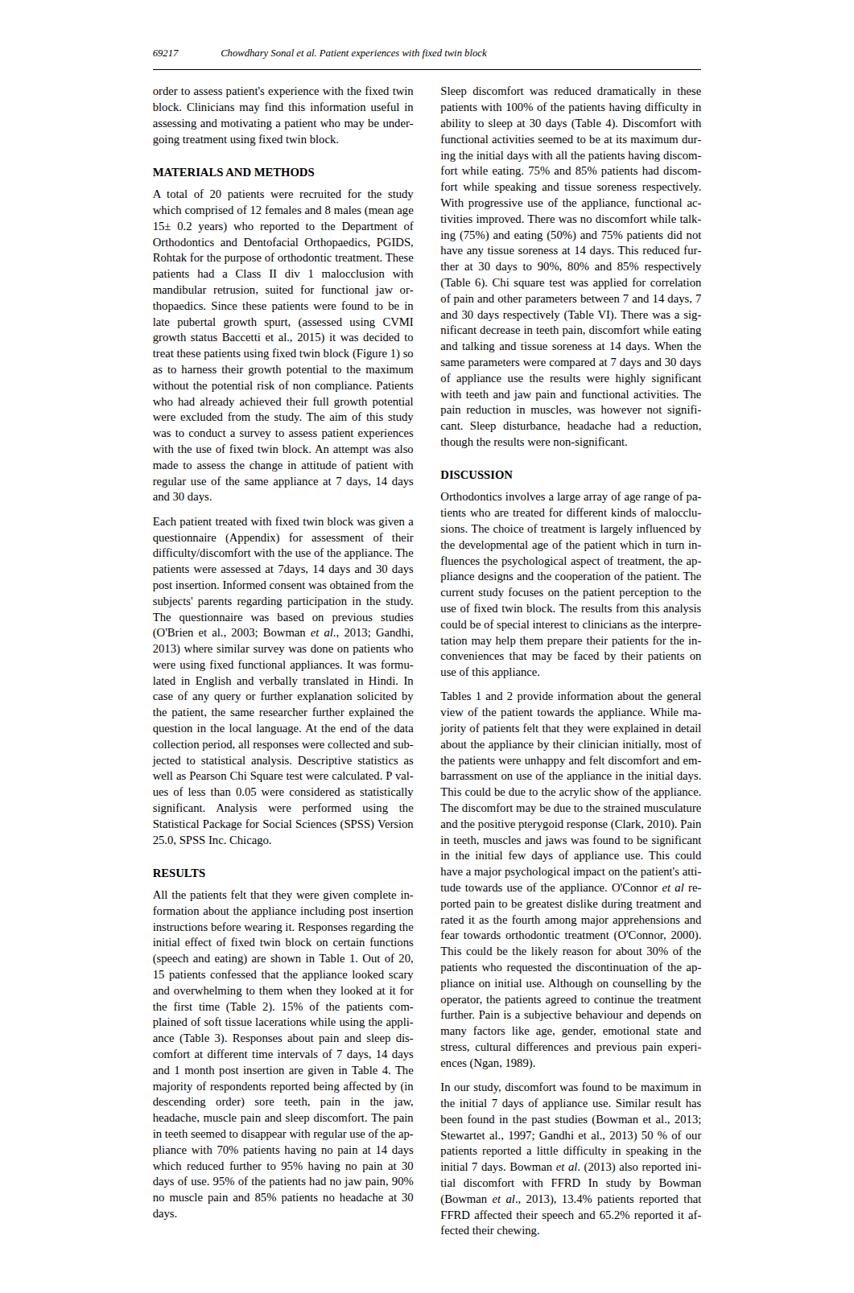69217 Chowdhary Sonal et al. Patient experiences with fixed twin block
order to assess patient's experience with the fixed twin block. Clinicians may find this information useful in assessing and motivating a patient who may be undergoing treatment using fixed twin block.
Materials and Methods
A total of 20 patients were recruited for the study which comprised of 12 females and 8 males (mean age 15± 0.2 years) who reported to the Department of Orthodontics and Dentofacial Orthopaedics, PGIDS, Rohtak for the purpose of orthodontic treatment. These patients had a Class II div 1 malocclusion with mandibular retrusion, suited for functional jaw orthopaedics. Since these patients were found to be in late pubertal growth spurt, (assessed using CVMI growth status Baccetti et al., 2015) it was decided to treat these patients using fixed twin block (Figure 1) so as to harness their growth potential to the maximum without the potential risk of non compliance. Patients who had already achieved their full growth potential were excluded from the study. The aim of this study was to conduct a survey to assess patient experiences with the use of fixed twin block. An attempt was also made to assess the change in attitude of patient with regular use of the same appliance at 7 days, 14 days and 30 days.
Each patient treated with fixed twin block was given a questionnaire (Appendix) for assessment of their difficulty/discomfort with the use of the appliance. The patients were assessed at 7days, 14 days and 30 days post insertion. Informed consent was obtained from the subjects' parents regarding participation in the study. The questionnaire was based on previous studies (O'Brien et al., 2003; Bowman et al., 2013; Gandhi, 2013) where similar survey was done on patients who were using fixed functional appliances. It was formulated in English and verbally translated in Hindi. In case of any query or further explanation solicited by the patient, the same researcher further explained the question in the local language. At the end of the data collection period, all responses were collected and subjected to statistical analysis. Descriptive statistics as well as Pearson Chi Square test were calculated. P values of less than 0.05 were considered as statistically significant. Analysis were performed using the Statistical Package for Social Sciences (SPSS) Version 25.0, SPSS Inc. Chicago.
Results
All the patients felt that they were given complete information about the appliance including post insertion instructions before wearing it. Responses regarding the initial effect of fixed twin block on certain functions (speech and eating) are shown in Table 1. Out of 20, 15 patients confessed that the appliance looked scary and overwhelming to them when they looked at it for the first time (Table 2). 15% of the patients complained of soft tissue lacerations while using the appliance (Table 3). Responses about pain and sleep discomfort at different time intervals of 7 days, 14 days and 1 month post insertion are given in Table 4. The majority of respondents reported being affected by (in descending order) sore teeth, pain in the jaw, headache, muscle pain and sleep discomfort. The pain in teeth seemed to disappear with regular use of the appliance with 70% patients having no pain at 14 days which reduced further to 95% having no pain at 30 days of use. 95% of the patients had no jaw pain, 90% no muscle pain and 85% patients no headache at 30 days.
Sleep discomfort was reduced dramatically in these patients with 100% of the patients having difficulty in ability to sleep at 30 days (Table 4). Discomfort with functional activities seemed to be at its maximum during the initial days with all the patients having discomfort while eating. 75% and 85% patients had discomfort while speaking and tissue soreness respectively. With progressive use of the appliance, functional activities improved. There was no discomfort while talking (75%) and eating (50%) and 75% patients did not have any tissue soreness at 14 days. This reduced further at 30 days to 90%, 80% and 85% respectively (Table 6). Chi square test was applied for correlation of pain and other parameters between 7 and 14 days, 7 and 30 days respectively (Table VI). There was a significant decrease in teeth pain, discomfort while eating and talking and tissue soreness at 14 days. When the same parameters were compared at 7 days and 30 days of appliance use the results were highly significant with teeth and jaw pain and functional activities. The pain reduction in muscles, was however not significant. Sleep disturbance, headache had a reduction, though the results were non-significant.
Discussion
Orthodontics involves a large array of age range of patients who are treated for different kinds of malocclusions. The choice of treatment is largely influenced by the developmental age of the patient which in turn influences the psychological aspect of treatment, the appliance designs and the cooperation of the patient. The current study focuses on the patient perception to the use of fixed twin block. The results from this analysis could be of special interest to clinicians as the interpretation may help them prepare their patients for the inconveniences that may be faced by their patients on use of this appliance.
Tables 1 and 2 provide information about the general view of the patient towards the appliance. While majority of patients felt that they were explained in detail about the appliance by their clinician initially, most of the patients were unhappy and felt discomfort and embarrassment on use of the appliance in the initial days. This could be due to the acrylic show of the appliance. The discomfort may be due to the strained musculature and the positive pterygoid response (Clark, 2010). Pain in teeth, muscles and jaws was found to be significant in the initial few days of appliance use. This could have a major psychological impact on the patient's attitude towards use of the appliance. O'Connor et al reported pain to be greatest dislike during treatment and rated it as the fourth among major apprehensions and fear towards orthodontic treatment (O'Connor, 2000). This could be the likely reason for about 30% of the patients who requested the discontinuation of the appliance on initial use. Although on counselling by the operator, the patients agreed to continue the treatment further. Pain is a subjective behaviour and depends on many factors like age, gender, emotional state and stress, cultural differences and previous pain experiences (Ngan, 1989).
In our study, discomfort was found to be maximum in the initial 7 days of appliance use. Similar result has been found in the past studies (Bowman et al., 2013; Stewartet al., 1997; Gandhi et al., 2013) 50 % of our patients reported a little difficulty in speaking in the initial 7 days. Bowman et al. (2013) also reported initial discomfort with FFRD In study by Bowman (Bowman et al., 2013), 13.4% patients reported that FFRD affected their speech and 65.2% reported it affected their chewing.